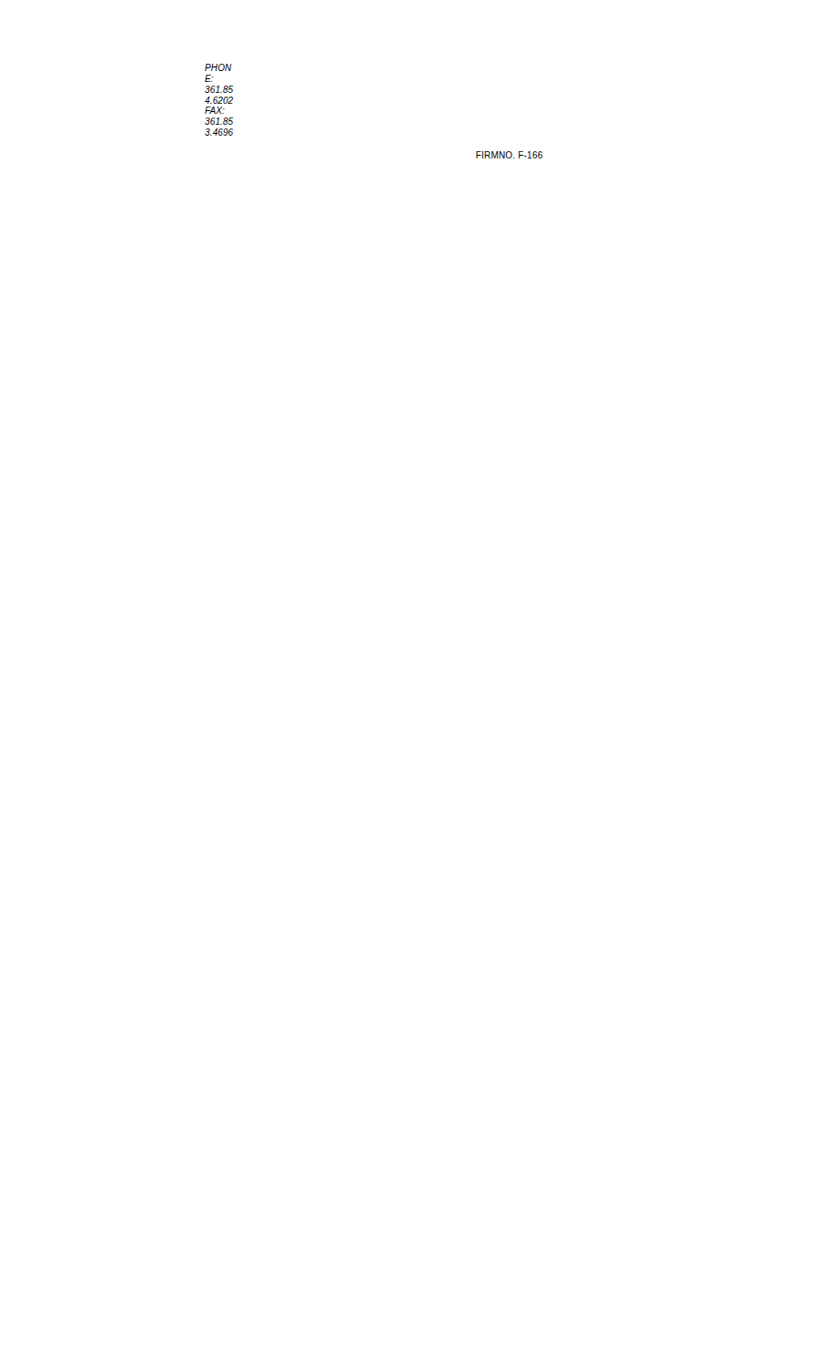PHON
E:
361.85
4.6202
FAX:
361.85
3.4696
FIRMNO. F-166